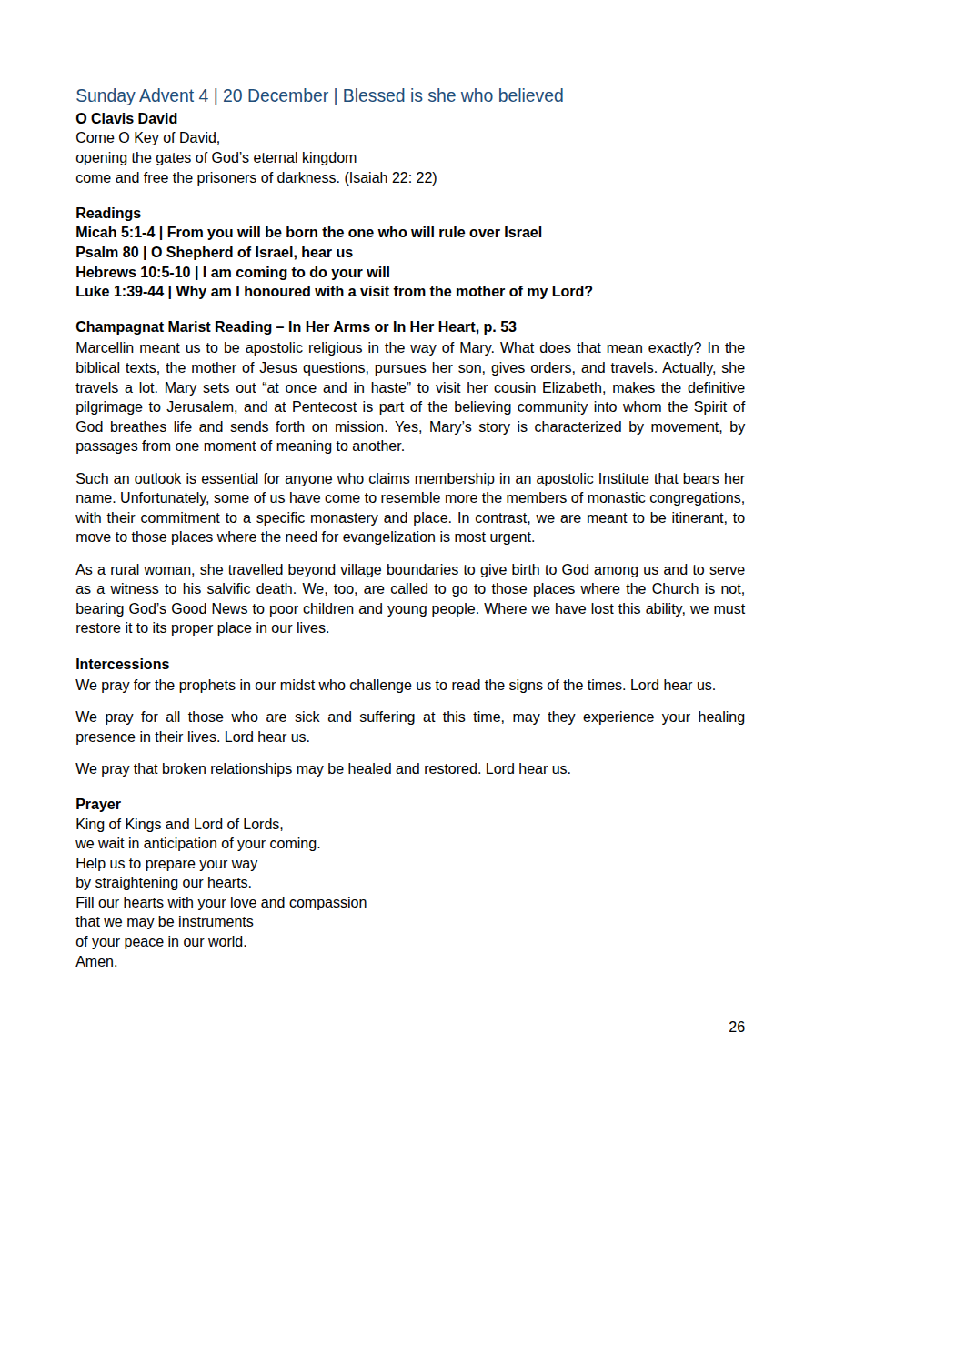Sunday Advent 4 | 20 December | Blessed is she who believed
O Clavis David
Come O Key of David,
opening the gates of God’s eternal kingdom
come and free the prisoners of darkness. (Isaiah 22: 22)
Readings
Micah 5:1-4 | From you will be born the one who will rule over Israel
Psalm 80 | O Shepherd of Israel, hear us
Hebrews 10:5-10 | I am coming to do your will
Luke 1:39-44 | Why am I honoured with a visit from the mother of my Lord?
Champagnat Marist Reading – In Her Arms or In Her Heart, p. 53
Marcellin meant us to be apostolic religious in the way of Mary. What does that mean exactly? In the biblical texts, the mother of Jesus questions, pursues her son, gives orders, and travels. Actually, she travels a lot. Mary sets out “at once and in haste” to visit her cousin Elizabeth, makes the definitive pilgrimage to Jerusalem, and at Pentecost is part of the believing community into whom the Spirit of God breathes life and sends forth on mission. Yes, Mary’s story is characterized by movement, by passages from one moment of meaning to another.
Such an outlook is essential for anyone who claims membership in an apostolic Institute that bears her name. Unfortunately, some of us have come to resemble more the members of monastic congregations, with their commitment to a specific monastery and place. In contrast, we are meant to be itinerant, to move to those places where the need for evangelization is most urgent.
As a rural woman, she travelled beyond village boundaries to give birth to God among us and to serve as a witness to his salvific death. We, too, are called to go to those places where the Church is not, bearing God’s Good News to poor children and young people. Where we have lost this ability, we must restore it to its proper place in our lives.
Intercessions
We pray for the prophets in our midst who challenge us to read the signs of the times. Lord hear us.
We pray for all those who are sick and suffering at this time, may they experience your healing presence in their lives. Lord hear us.
We pray that broken relationships may be healed and restored. Lord hear us.
Prayer
King of Kings and Lord of Lords,
we wait in anticipation of your coming.
Help us to prepare your way
by straightening our hearts.
Fill our hearts with your love and compassion
that we may be instruments
of your peace in our world.
Amen.
26